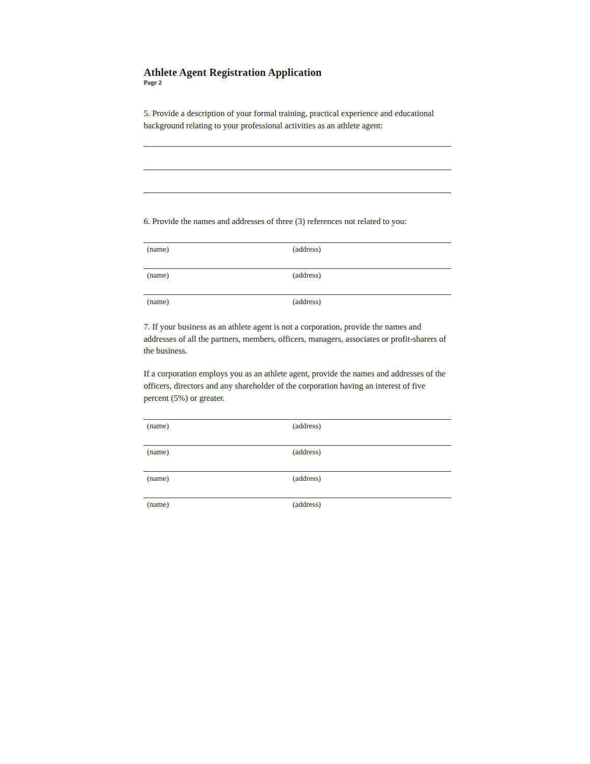Athlete Agent Registration Application
Page 2
5. Provide a description of your formal training, practical experience and educational background relating to your professional activities as an athlete agent:
6. Provide the names and addresses of three (3) references not related to you:
(name)(address)
(name)(address)
(name)(address)
7. If your business as an athlete agent is not a corporation, provide the names and addresses of all the partners, members, officers, managers, associates or profit-sharers of the business.
If a corporation employs you as an athlete agent, provide the names and addresses of the officers, directors and any shareholder of the corporation having an interest of five percent (5%) or greater.
(name)(address)
(name)(address)
(name)(address)
(name)(address)